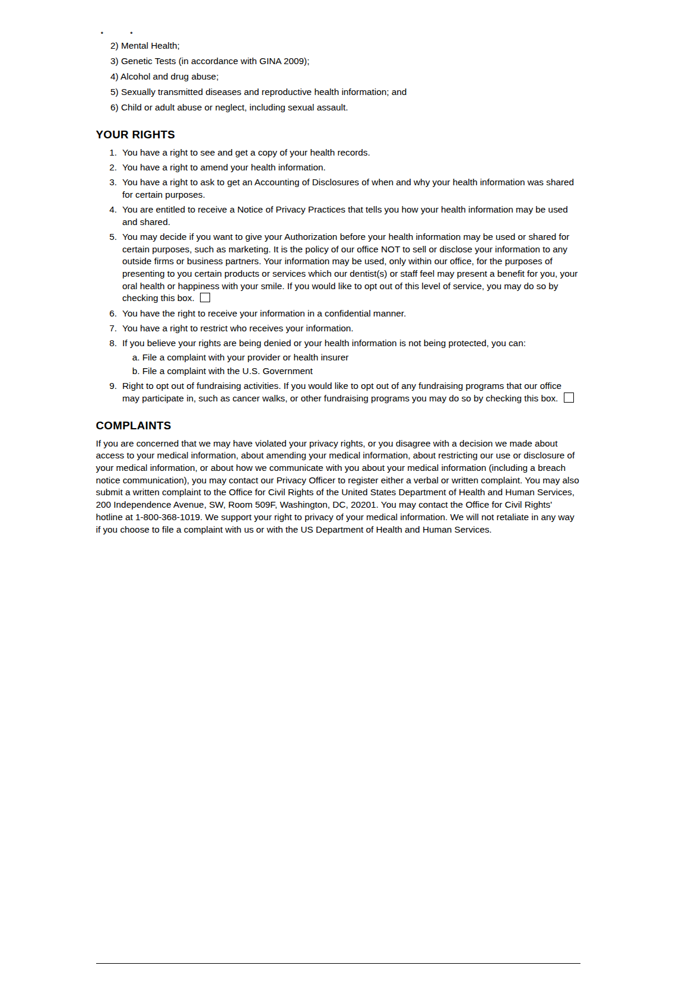• •
2) Mental Health;
3) Genetic Tests (in accordance with GINA 2009);
4) Alcohol and drug abuse;
5) Sexually transmitted diseases and reproductive health information; and
6) Child or adult abuse or neglect, including sexual assault.
YOUR RIGHTS
You have a right to see and get a copy of your health records.
You have a right to amend your health information.
You have a right to ask to get an Accounting of Disclosures of when and why your health information was shared for certain purposes.
You are entitled to receive a Notice of Privacy Practices that tells you how your health information may be used and shared.
You may decide if you want to give your Authorization before your health information may be used or shared for certain purposes, such as marketing. It is the policy of our office NOT to sell or disclose your information to any outside firms or business partners. Your information may be used, only within our office, for the purposes of presenting to you certain products or services which our dentist(s) or staff feel may present a benefit for you, your oral health or happiness with your smile. If you would like to opt out of this level of service, you may do so by checking this box.
You have the right to receive your information in a confidential manner.
You have a right to restrict who receives your information.
If you believe your rights are being denied or your health information is not being protected, you can:
File a complaint with your provider or health insurer
File a complaint with the U.S. Government
Right to opt out of fundraising activities. If you would like to opt out of any fundraising programs that our office may participate in, such as cancer walks, or other fundraising programs you may do so by checking this box.
COMPLAINTS
If you are concerned that we may have violated your privacy rights, or you disagree with a decision we made about access to your medical information, about amending your medical information, about restricting our use or disclosure of your medical information, or about how we communicate with you about your medical information (including a breach notice communication), you may contact our Privacy Officer to register either a verbal or written complaint. You may also submit a written complaint to the Office for Civil Rights of the United States Department of Health and Human Services, 200 Independence Avenue, SW, Room 509F, Washington, DC, 20201. You may contact the Office for Civil Rights' hotline at 1-800-368-1019. We support your right to privacy of your medical information. We will not retaliate in any way if you choose to file a complaint with us or with the US Department of Health and Human Services.